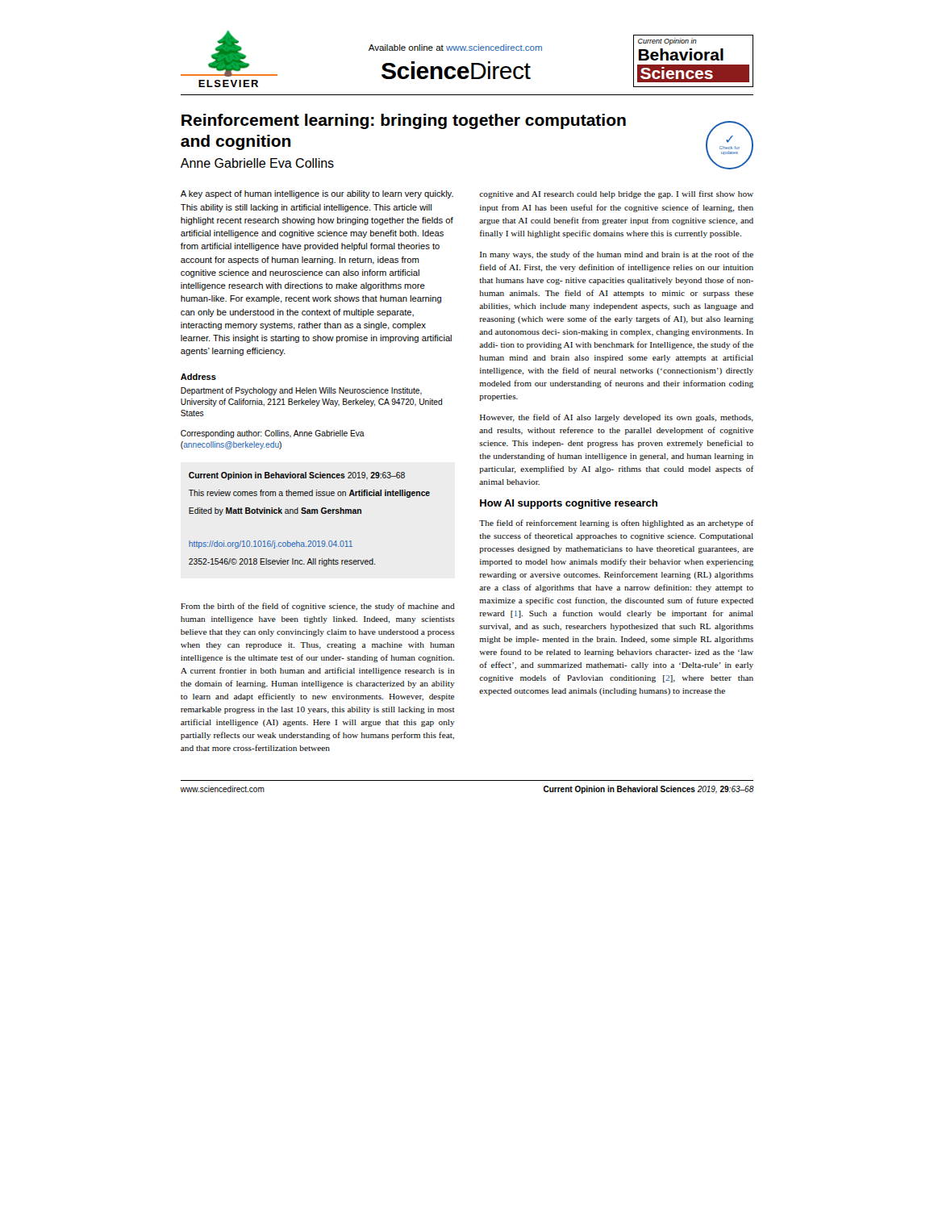🌲
ELSEVIER
Available online at www.sciencedirect.com
ScienceDirect
Current Opinion in
Behavioral
Sciences
Reinforcement learning: bringing together computation
and cognition
Anne Gabrielle Eva Collins
✓Check for
updates
A key aspect of human intelligence is our ability to learn very quickly. This ability is still lacking in artificial intelligence. This article will highlight recent research showing how bringing together the fields of artificial intelligence and cognitive science may benefit both. Ideas from artificial intelligence have provided helpful formal theories to account for aspects of human learning. In return, ideas from cognitive science and neuroscience can also inform artificial intelligence research with directions to make algorithms more human-like. For example, recent work shows that human learning can only be understood in the context of multiple separate, interacting memory systems, rather than as a single, complex learner. This insight is starting to show promise in improving artificial agents’ learning efficiency.
Address
Department of Psychology and Helen Wills Neuroscience Institute, University of California, 2121 Berkeley Way, Berkeley, CA 94720, United States
Corresponding author: Collins, Anne Gabrielle Eva
(annecollins@berkeley.edu)
Current Opinion in Behavioral Sciences 2019, 29:63–68
This review comes from a themed issue on Artificial intelligence
Edited by Matt Botvinick and Sam Gershman
https://doi.org/10.1016/j.cobeha.2019.04.011
2352-1546/© 2018 Elsevier Inc. All rights reserved.
From the birth of the field of cognitive science, the study of machine and human intelligence have been tightly linked. Indeed, many scientists believe that they can only convincingly claim to have understood a process when they can reproduce it. Thus, creating a machine with human intelligence is the ultimate test of our under- standing of human cognition. A current frontier in both human and artificial intelligence research is in the domain of learning. Human intelligence is characterized by an ability to learn and adapt efficiently to new environments. However, despite remarkable progress in the last 10 years, this ability is still lacking in most artificial intelligence (AI) agents. Here I will argue that this gap only partially reflects our weak understanding of how humans perform this feat, and that more cross-fertilization between
cognitive and AI research could help bridge the gap. I will first show how input from AI has been useful for the cognitive science of learning, then argue that AI could benefit from greater input from cognitive science, and finally I will highlight specific domains where this is currently possible.
In many ways, the study of the human mind and brain is at the root of the field of AI. First, the very definition of intelligence relies on our intuition that humans have cog- nitive capacities qualitatively beyond those of non-human animals. The field of AI attempts to mimic or surpass these abilities, which include many independent aspects, such as language and reasoning (which were some of the early targets of AI), but also learning and autonomous deci- sion-making in complex, changing environments. In addi- tion to providing AI with benchmark for Intelligence, the study of the human mind and brain also inspired some early attempts at artificial intelligence, with the field of neural networks (‘connectionism’) directly modeled from our understanding of neurons and their information coding properties.
However, the field of AI also largely developed its own goals, methods, and results, without reference to the parallel development of cognitive science. This indepen- dent progress has proven extremely beneficial to the understanding of human intelligence in general, and human learning in particular, exemplified by AI algo- rithms that could model aspects of animal behavior.
How AI supports cognitive research
The field of reinforcement learning is often highlighted as an archetype of the success of theoretical approaches to cognitive science. Computational processes designed by mathematicians to have theoretical guarantees, are imported to model how animals modify their behavior when experiencing rewarding or aversive outcomes. Reinforcement learning (RL) algorithms are a class of algorithms that have a narrow definition: they attempt to maximize a specific cost function, the discounted sum of future expected reward [1]. Such a function would clearly be important for animal survival, and as such, researchers hypothesized that such RL algorithms might be imple- mented in the brain. Indeed, some simple RL algorithms were found to be related to learning behaviors character- ized as the ‘law of effect’, and summarized mathemati- cally into a ‘Delta-rule’ in early cognitive models of Pavlovian conditioning [2], where better than expected outcomes lead animals (including humans) to increase the
www.sciencedirect.com
Current Opinion in Behavioral Sciences 2019, 29:63–68